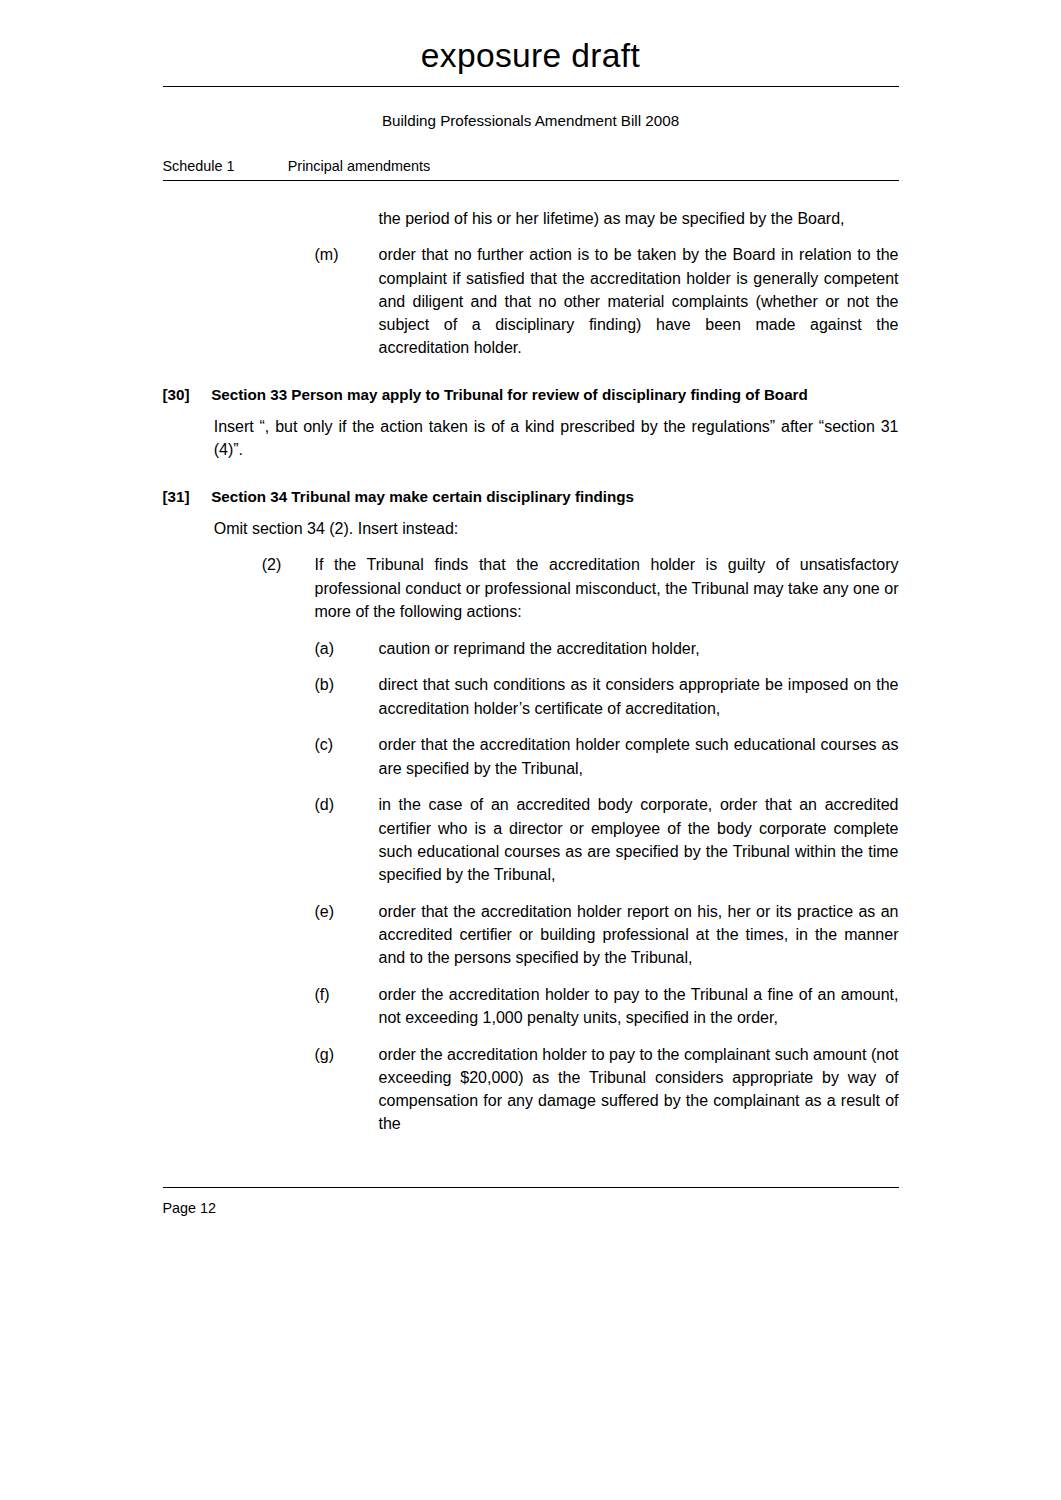exposure draft
Building Professionals Amendment Bill 2008
Schedule 1 Principal amendments
the period of his or her lifetime) as may be specified by the Board,
(m) order that no further action is to be taken by the Board in relation to the complaint if satisfied that the accreditation holder is generally competent and diligent and that no other material complaints (whether or not the subject of a disciplinary finding) have been made against the accreditation holder.
[30] Section 33 Person may apply to Tribunal for review of disciplinary finding of Board
Insert “, but only if the action taken is of a kind prescribed by the regulations” after “section 31 (4)”.
[31] Section 34 Tribunal may make certain disciplinary findings
Omit section 34 (2). Insert instead:
(2) If the Tribunal finds that the accreditation holder is guilty of unsatisfactory professional conduct or professional misconduct, the Tribunal may take any one or more of the following actions:
(a) caution or reprimand the accreditation holder,
(b) direct that such conditions as it considers appropriate be imposed on the accreditation holder’s certificate of accreditation,
(c) order that the accreditation holder complete such educational courses as are specified by the Tribunal,
(d) in the case of an accredited body corporate, order that an accredited certifier who is a director or employee of the body corporate complete such educational courses as are specified by the Tribunal within the time specified by the Tribunal,
(e) order that the accreditation holder report on his, her or its practice as an accredited certifier or building professional at the times, in the manner and to the persons specified by the Tribunal,
(f) order the accreditation holder to pay to the Tribunal a fine of an amount, not exceeding 1,000 penalty units, specified in the order,
(g) order the accreditation holder to pay to the complainant such amount (not exceeding $20,000) as the Tribunal considers appropriate by way of compensation for any damage suffered by the complainant as a result of the
Page 12